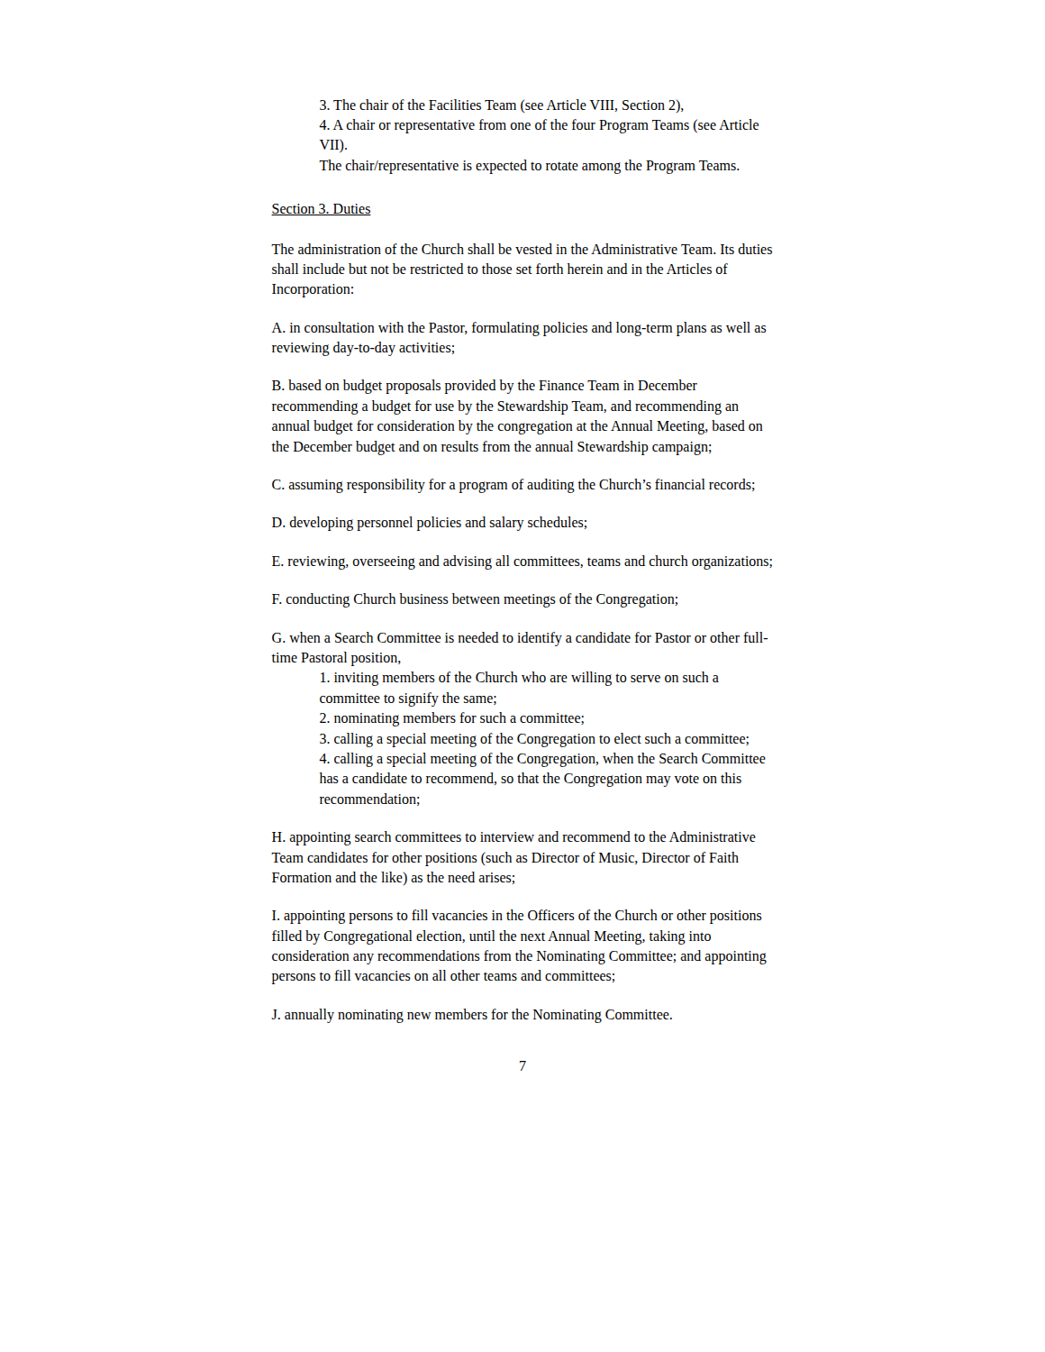3. The chair of the Facilities Team (see Article VIII, Section 2),
4. A chair or representative from one of the four Program Teams (see Article VII).
The chair/representative is expected to rotate among the Program Teams.
Section 3. Duties
The administration of the Church shall be vested in the Administrative Team. Its duties shall include but not be restricted to those set forth herein and in the Articles of Incorporation:
A. in consultation with the Pastor, formulating policies and long-term plans as well as reviewing day-to-day activities;
B. based on budget proposals provided by the Finance Team in December recommending a budget for use by the Stewardship Team, and recommending an annual budget for consideration by the congregation at the Annual Meeting, based on the December budget and on results from the annual Stewardship campaign;
C. assuming responsibility for a program of auditing the Church’s financial records;
D. developing personnel policies and salary schedules;
E. reviewing, overseeing and advising all committees, teams and church organizations;
F. conducting Church business between meetings of the Congregation;
G. when a Search Committee is needed to identify a candidate for Pastor or other full-time Pastoral position,
1. inviting members of the Church who are willing to serve on such a committee to signify the same;
2. nominating members for such a committee;
3. calling a special meeting of the Congregation to elect such a committee;
4. calling a special meeting of the Congregation, when the Search Committee has a candidate to recommend, so that the Congregation may vote on this recommendation;
H. appointing search committees to interview and recommend to the Administrative Team candidates for other positions (such as Director of Music, Director of Faith Formation and the like) as the need arises;
I. appointing persons to fill vacancies in the Officers of the Church or other positions filled by Congregational election, until the next Annual Meeting, taking into consideration any recommendations from the Nominating Committee; and appointing persons to fill vacancies on all other teams and committees;
J. annually nominating new members for the Nominating Committee.
7